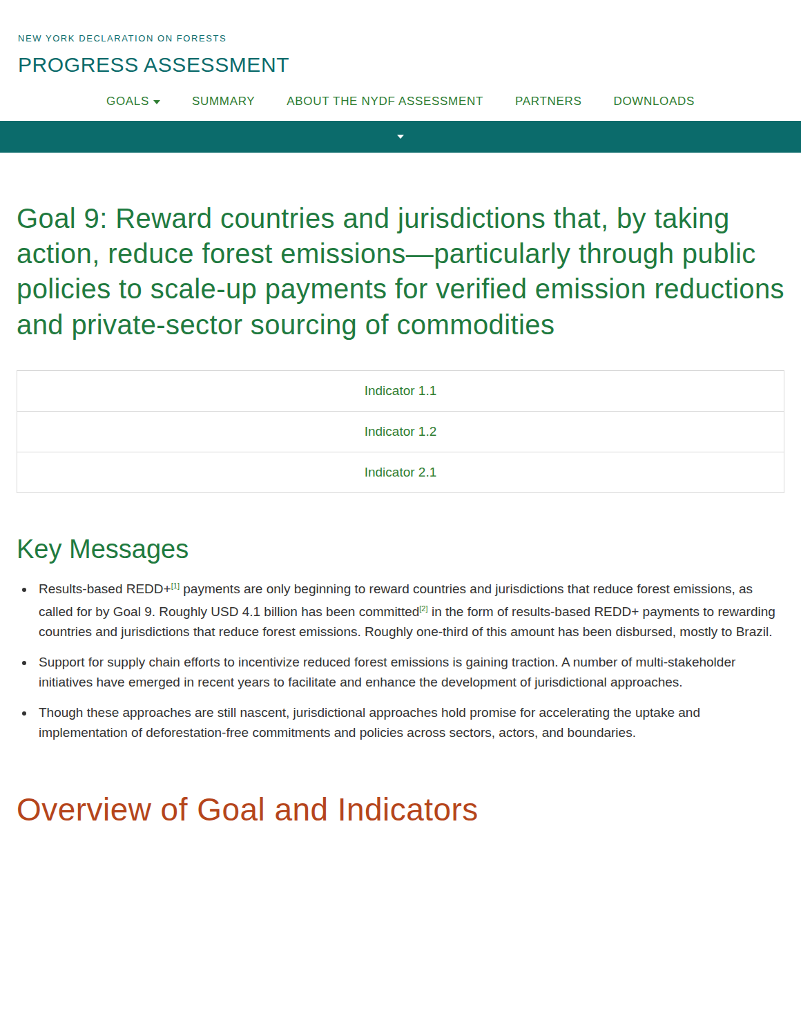New York Declaration on Forests
PROGRESS ASSESSMENT
Goals Summary About the NYDF Assessment Partners Downloads
Goal 9: Reward countries and jurisdictions that, by taking action, reduce forest emissions—particularly through public policies to scale-up payments for verified emission reductions and private-sector sourcing of commodities
| Indicator 1.1 |
| Indicator 1.2 |
| Indicator 2.1 |
Key Messages
Results-based REDD+[1] payments are only beginning to reward countries and jurisdictions that reduce forest emissions, as called for by Goal 9. Roughly USD 4.1 billion has been committed[2] in the form of results-based REDD+ payments to rewarding countries and jurisdictions that reduce forest emissions. Roughly one-third of this amount has been disbursed, mostly to Brazil.
Support for supply chain efforts to incentivize reduced forest emissions is gaining traction. A number of multi-stakeholder initiatives have emerged in recent years to facilitate and enhance the development of jurisdictional approaches.
Though these approaches are still nascent, jurisdictional approaches hold promise for accelerating the uptake and implementation of deforestation-free commitments and policies across sectors, actors, and boundaries.
Overview of Goal and Indicators